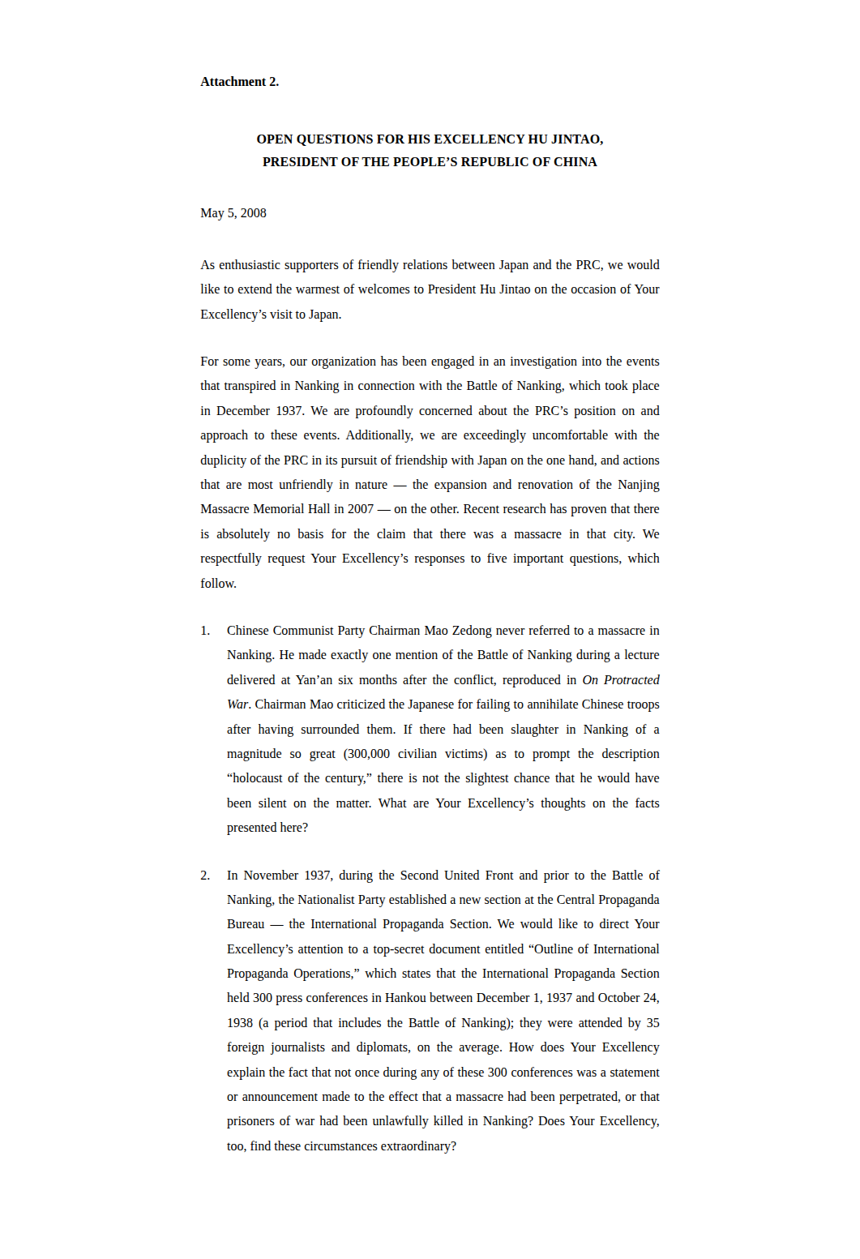Attachment 2.
OPEN QUESTIONS FOR HIS EXCELLENCY HU JINTAO, PRESIDENT OF THE PEOPLE’S REPUBLIC OF CHINA
May 5, 2008
As enthusiastic supporters of friendly relations between Japan and the PRC, we would like to extend the warmest of welcomes to President Hu Jintao on the occasion of Your Excellency’s visit to Japan.
For some years, our organization has been engaged in an investigation into the events that transpired in Nanking in connection with the Battle of Nanking, which took place in December 1937. We are profoundly concerned about the PRC’s position on and approach to these events. Additionally, we are exceedingly uncomfortable with the duplicity of the PRC in its pursuit of friendship with Japan on the one hand, and actions that are most unfriendly in nature — the expansion and renovation of the Nanjing Massacre Memorial Hall in 2007 — on the other. Recent research has proven that there is absolutely no basis for the claim that there was a massacre in that city. We respectfully request Your Excellency’s responses to five important questions, which follow.
Chinese Communist Party Chairman Mao Zedong never referred to a massacre in Nanking. He made exactly one mention of the Battle of Nanking during a lecture delivered at Yan’an six months after the conflict, reproduced in On Protracted War. Chairman Mao criticized the Japanese for failing to annihilate Chinese troops after having surrounded them. If there had been slaughter in Nanking of a magnitude so great (300,000 civilian victims) as to prompt the description “holocaust of the century,” there is not the slightest chance that he would have been silent on the matter. What are Your Excellency’s thoughts on the facts presented here?
In November 1937, during the Second United Front and prior to the Battle of Nanking, the Nationalist Party established a new section at the Central Propaganda Bureau — the International Propaganda Section. We would like to direct Your Excellency’s attention to a top-secret document entitled “Outline of International Propaganda Operations,” which states that the International Propaganda Section held 300 press conferences in Hankou between December 1, 1937 and October 24, 1938 (a period that includes the Battle of Nanking); they were attended by 35 foreign journalists and diplomats, on the average. How does Your Excellency explain the fact that not once during any of these 300 conferences was a statement or announcement made to the effect that a massacre had been perpetrated, or that prisoners of war had been unlawfully killed in Nanking? Does Your Excellency, too, find these circumstances extraordinary?